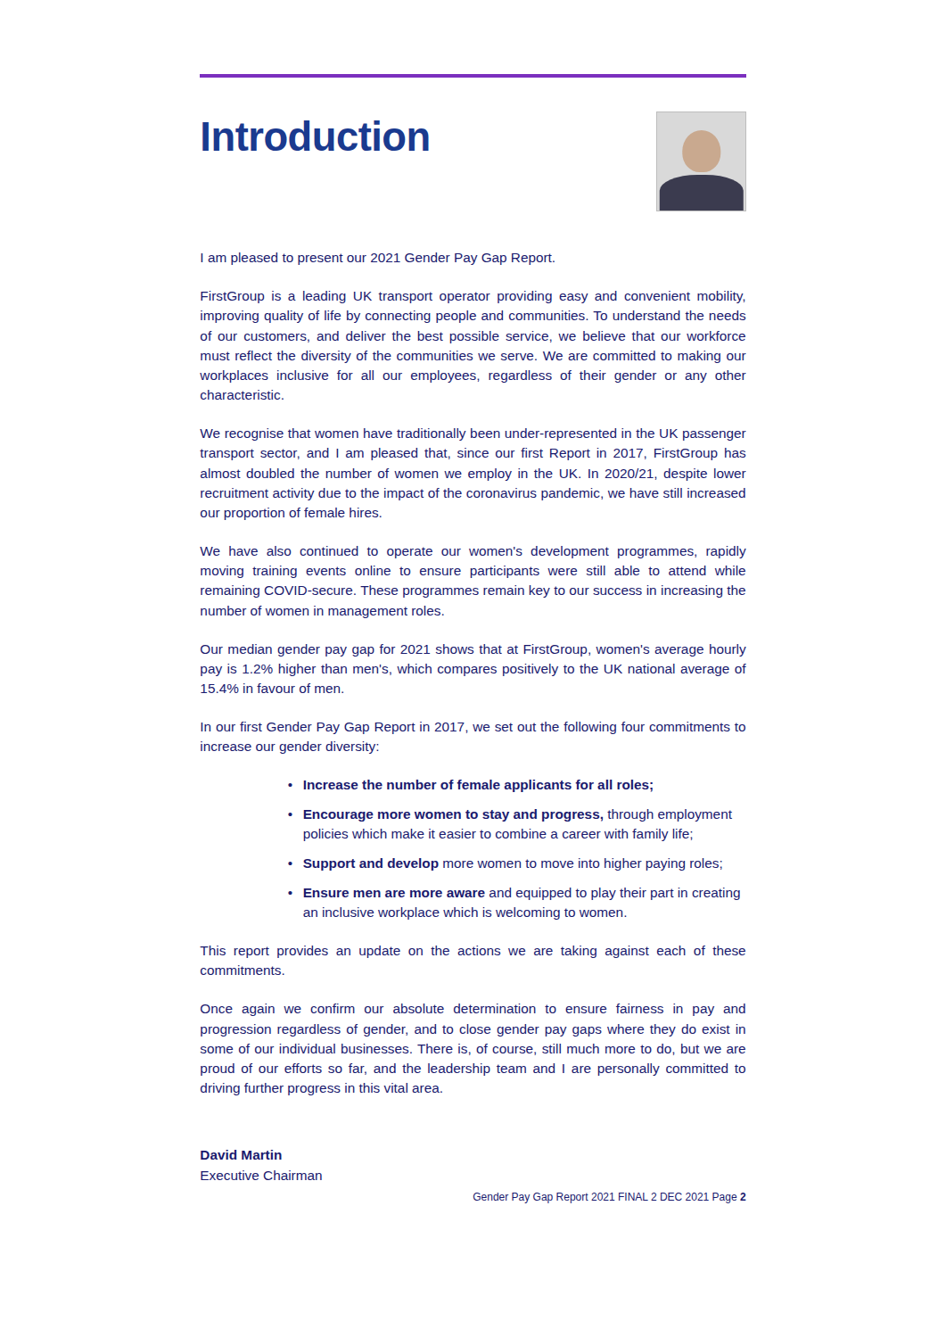Introduction
I am pleased to present our 2021 Gender Pay Gap Report.
FirstGroup is a leading UK transport operator providing easy and convenient mobility, improving quality of life by connecting people and communities. To understand the needs of our customers, and deliver the best possible service, we believe that our workforce must reflect the diversity of the communities we serve. We are committed to making our workplaces inclusive for all our employees, regardless of their gender or any other characteristic.
We recognise that women have traditionally been under-represented in the UK passenger transport sector, and I am pleased that, since our first Report in 2017, FirstGroup has almost doubled the number of women we employ in the UK. In 2020/21, despite lower recruitment activity due to the impact of the coronavirus pandemic, we have still increased our proportion of female hires.
We have also continued to operate our women's development programmes, rapidly moving training events online to ensure participants were still able to attend while remaining COVID-secure. These programmes remain key to our success in increasing the number of women in management roles.
Our median gender pay gap for 2021 shows that at FirstGroup, women's average hourly pay is 1.2% higher than men's, which compares positively to the UK national average of 15.4% in favour of men.
In our first Gender Pay Gap Report in 2017, we set out the following four commitments to increase our gender diversity:
Increase the number of female applicants for all roles;
Encourage more women to stay and progress, through employment policies which make it easier to combine a career with family life;
Support and develop more women to move into higher paying roles;
Ensure men are more aware and equipped to play their part in creating an inclusive workplace which is welcoming to women.
This report provides an update on the actions we are taking against each of these commitments.
Once again we confirm our absolute determination to ensure fairness in pay and progression regardless of gender, and to close gender pay gaps where they do exist in some of our individual businesses. There is, of course, still much more to do, but we are proud of our efforts so far, and the leadership team and I are personally committed to driving further progress in this vital area.
David Martin
Executive Chairman
Gender Pay Gap Report 2021 FINAL 2 DEC 2021 Page 2